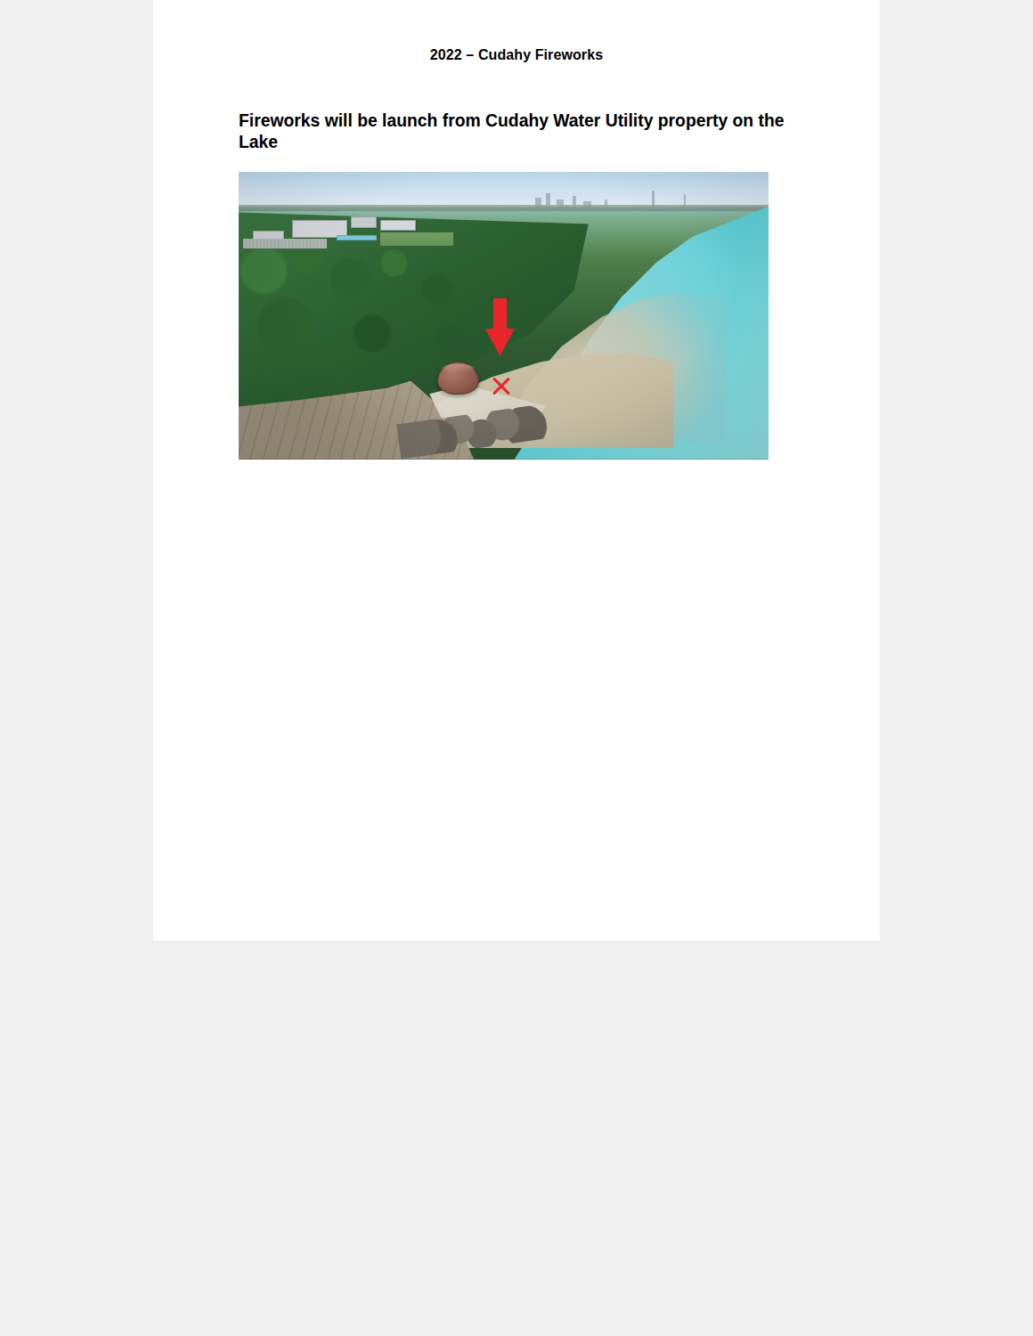2022 – Cudahy Fireworks
Fireworks will be launch from Cudahy Water Utility property on the Lake
Aerial view showing the fireworks launch location marked with a red X and indicated by a red arrow on Cudahy Water Utility property along the Lake Michigan shoreline.